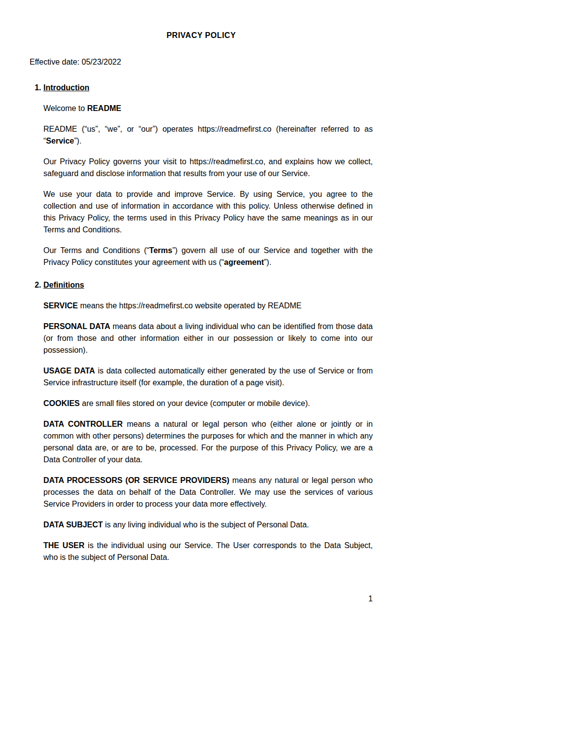PRIVACY POLICY
Effective date: 05/23/2022
Introduction
Welcome to README
README (“us”, “we”, or “our”) operates https://readmefirst.co (hereinafter referred to as “Service”).
Our Privacy Policy governs your visit to https://readmefirst.co, and explains how we collect, safeguard and disclose information that results from your use of our Service.
We use your data to provide and improve Service. By using Service, you agree to the collection and use of information in accordance with this policy. Unless otherwise defined in this Privacy Policy, the terms used in this Privacy Policy have the same meanings as in our Terms and Conditions.
Our Terms and Conditions (“Terms”) govern all use of our Service and together with the Privacy Policy constitutes your agreement with us (“agreement”).
Definitions
SERVICE means the https://readmefirst.co website operated by README
PERSONAL DATA means data about a living individual who can be identified from those data (or from those and other information either in our possession or likely to come into our possession).
USAGE DATA is data collected automatically either generated by the use of Service or from Service infrastructure itself (for example, the duration of a page visit).
COOKIES are small files stored on your device (computer or mobile device).
DATA CONTROLLER means a natural or legal person who (either alone or jointly or in common with other persons) determines the purposes for which and the manner in which any personal data are, or are to be, processed. For the purpose of this Privacy Policy, we are a Data Controller of your data.
DATA PROCESSORS (OR SERVICE PROVIDERS) means any natural or legal person who processes the data on behalf of the Data Controller. We may use the services of various Service Providers in order to process your data more effectively.
DATA SUBJECT is any living individual who is the subject of Personal Data.
THE USER is the individual using our Service. The User corresponds to the Data Subject, who is the subject of Personal Data.
1